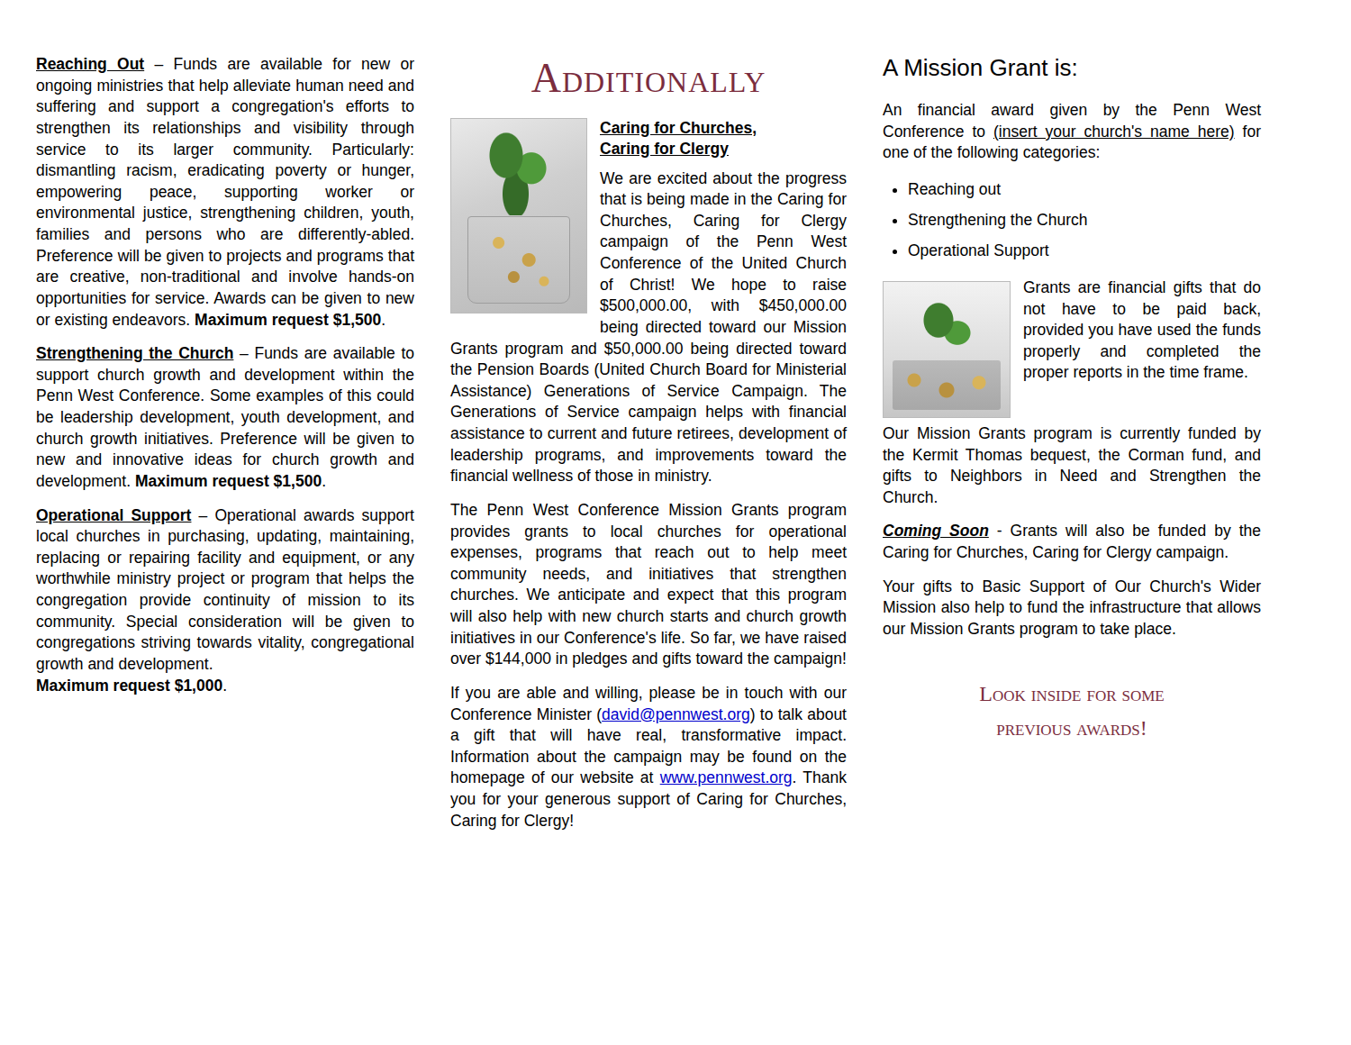Reaching Out – Funds are available for new or ongoing ministries that help alleviate human need and suffering and support a congregation's efforts to strengthen its relationships and visibility through service to its larger community. Particularly: dismantling racism, eradicating poverty or hunger, empowering peace, supporting worker or environmental justice, strengthening children, youth, families and persons who are differently-abled. Preference will be given to projects and programs that are creative, non-traditional and involve hands-on opportunities for service. Awards can be given to new or existing endeavors. Maximum request $1,500.
Strengthening the Church – Funds are available to support church growth and development within the Penn West Conference. Some examples of this could be leadership development, youth development, and church growth initiatives. Preference will be given to new and innovative ideas for church growth and development. Maximum request $1,500.
Operational Support – Operational awards support local churches in purchasing, updating, maintaining, replacing or repairing facility and equipment, or any worthwhile ministry project or program that helps the congregation provide continuity of mission to its community. Special consideration will be given to congregations striving towards vitality, congregational growth and development.
Maximum request $1,000.
Additionally
Caring for Churches,
Caring for Clergy
We are excited about the progress that is being made in the Caring for Churches, Caring for Clergy campaign of the Penn West Conference of the United Church of Christ! We hope to raise $500,000.00, with $450,000.00 being directed toward our Mission Grants program and $50,000.00 being directed toward the Pension Boards (United Church Board for Ministerial Assistance) Generations of Service Campaign. The Generations of Service campaign helps with financial assistance to current and future retirees, development of leadership programs, and improvements toward the financial wellness of those in ministry.
The Penn West Conference Mission Grants program provides grants to local churches for operational expenses, programs that reach out to help meet community needs, and initiatives that strengthen churches. We anticipate and expect that this program will also help with new church starts and church growth initiatives in our Conference's life. So far, we have raised over $144,000 in pledges and gifts toward the campaign!
If you are able and willing, please be in touch with our Conference Minister (david@pennwest.org) to talk about a gift that will have real, transformative impact. Information about the campaign may be found on the homepage of our website at www.pennwest.org. Thank you for your generous support of Caring for Churches, Caring for Clergy!
A Mission Grant is:
An financial award given by the Penn West Conference to (insert your church's name here) for one of the following categories:
Reaching out
Strengthening the Church
Operational Support
Grants are financial gifts that do not have to be paid back, provided you have used the funds properly and completed the proper reports in the time frame.
Our Mission Grants program is currently funded by the Kermit Thomas bequest, the Corman fund, and gifts to Neighbors in Need and Strengthen the Church.
Coming Soon - Grants will also be funded by the Caring for Churches, Caring for Clergy campaign.
Your gifts to Basic Support of Our Church's Wider Mission also help to fund the infrastructure that allows our Mission Grants program to take place.
Look inside for some
previous awards!